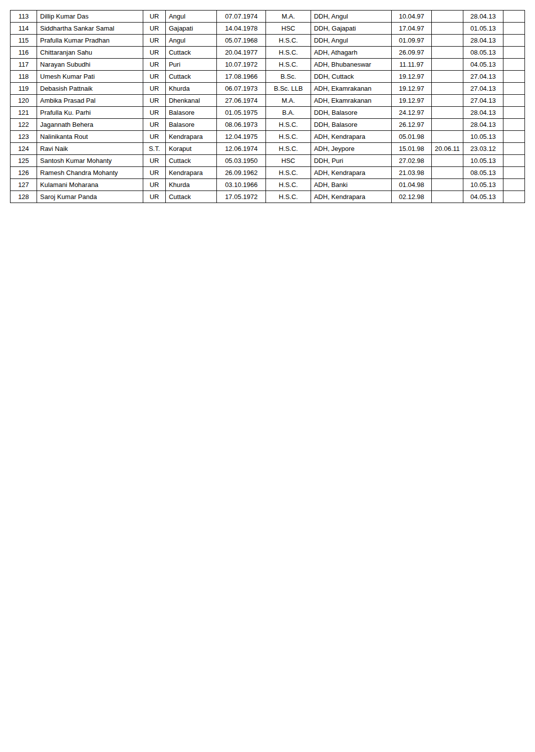| 113 | Dillip Kumar Das | UR | Angul | 07.07.1974 | M.A. | DDH, Angul | 10.04.97 | | 28.04.13 | |
| 114 | Siddhartha Sankar Samal | UR | Gajapati | 14.04.1978 | HSC | DDH, Gajapati | 17.04.97 | | 01.05.13 | |
| 115 | Prafulla Kumar Pradhan | UR | Angul | 05.07.1968 | H.S.C. | DDH, Angul | 01.09.97 | | 28.04.13 | |
| 116 | Chittaranjan Sahu | UR | Cuttack | 20.04.1977 | H.S.C. | ADH, Athagarh | 26.09.97 | | 08.05.13 | |
| 117 | Narayan Subudhi | UR | Puri | 10.07.1972 | H.S.C. | ADH, Bhubaneswar | 11.11.97 | | 04.05.13 | |
| 118 | Umesh Kumar Pati | UR | Cuttack | 17.08.1966 | B.Sc. | DDH, Cuttack | 19.12.97 | | 27.04.13 | |
| 119 | Debasish Pattnaik | UR | Khurda | 06.07.1973 | B.Sc. LLB | ADH, Ekamrakanan | 19.12.97 | | 27.04.13 | |
| 120 | Ambika Prasad Pal | UR | Dhenkanal | 27.06.1974 | M.A. | ADH, Ekamrakanan | 19.12.97 | | 27.04.13 | |
| 121 | Prafulla Ku. Parhi | UR | Balasore | 01.05.1975 | B.A. | DDH, Balasore | 24.12.97 | | 28.04.13 | |
| 122 | Jagannath Behera | UR | Balasore | 08.06.1973 | H.S.C. | DDH, Balasore | 26.12.97 | | 28.04.13 | |
| 123 | Nalinikanta Rout | UR | Kendrapara | 12.04.1975 | H.S.C. | ADH, Kendrapara | 05.01.98 | | 10.05.13 | |
| 124 | Ravi Naik | S.T. | Koraput | 12.06.1974 | H.S.C. | ADH, Jeypore | 15.01.98 | 20.06.11 | 23.03.12 | |
| 125 | Santosh Kumar Mohanty | UR | Cuttack | 05.03.1950 | HSC | DDH, Puri | 27.02.98 | | 10.05.13 | |
| 126 | Ramesh Chandra Mohanty | UR | Kendrapara | 26.09.1962 | H.S.C. | ADH, Kendrapara | 21.03.98 | | 08.05.13 | |
| 127 | Kulamani Moharana | UR | Khurda | 03.10.1966 | H.S.C. | ADH, Banki | 01.04.98 | | 10.05.13 | |
| 128 | Saroj Kumar Panda | UR | Cuttack | 17.05.1972 | H.S.C. | ADH, Kendrapara | 02.12.98 | | 04.05.13 | |